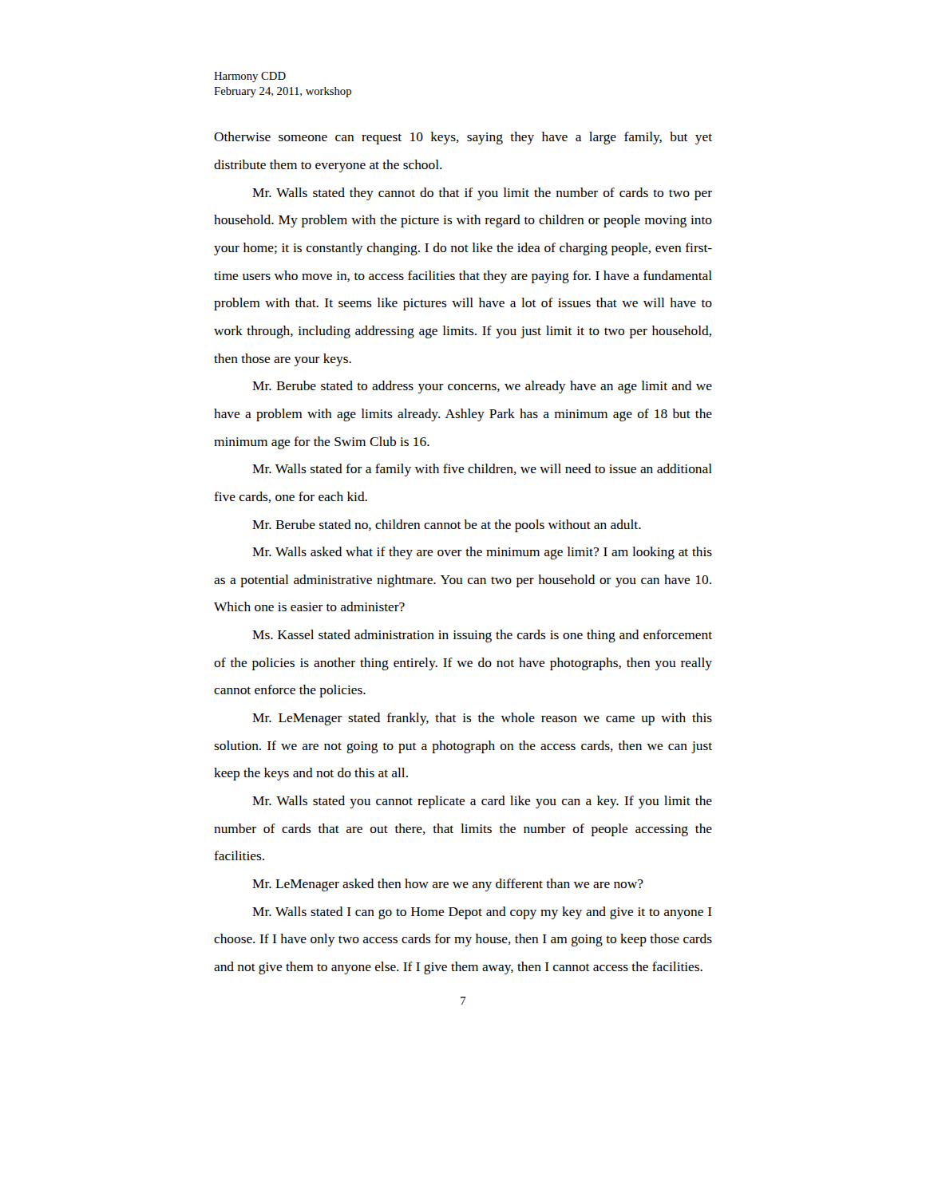Harmony CDD
February 24, 2011, workshop
Otherwise someone can request 10 keys, saying they have a large family, but yet distribute them to everyone at the school.
Mr. Walls stated they cannot do that if you limit the number of cards to two per household. My problem with the picture is with regard to children or people moving into your home; it is constantly changing. I do not like the idea of charging people, even first-time users who move in, to access facilities that they are paying for. I have a fundamental problem with that. It seems like pictures will have a lot of issues that we will have to work through, including addressing age limits. If you just limit it to two per household, then those are your keys.
Mr. Berube stated to address your concerns, we already have an age limit and we have a problem with age limits already. Ashley Park has a minimum age of 18 but the minimum age for the Swim Club is 16.
Mr. Walls stated for a family with five children, we will need to issue an additional five cards, one for each kid.
Mr. Berube stated no, children cannot be at the pools without an adult.
Mr. Walls asked what if they are over the minimum age limit? I am looking at this as a potential administrative nightmare. You can two per household or you can have 10. Which one is easier to administer?
Ms. Kassel stated administration in issuing the cards is one thing and enforcement of the policies is another thing entirely. If we do not have photographs, then you really cannot enforce the policies.
Mr. LeMenager stated frankly, that is the whole reason we came up with this solution. If we are not going to put a photograph on the access cards, then we can just keep the keys and not do this at all.
Mr. Walls stated you cannot replicate a card like you can a key. If you limit the number of cards that are out there, that limits the number of people accessing the facilities.
Mr. LeMenager asked then how are we any different than we are now?
Mr. Walls stated I can go to Home Depot and copy my key and give it to anyone I choose. If I have only two access cards for my house, then I am going to keep those cards and not give them to anyone else. If I give them away, then I cannot access the facilities.
7